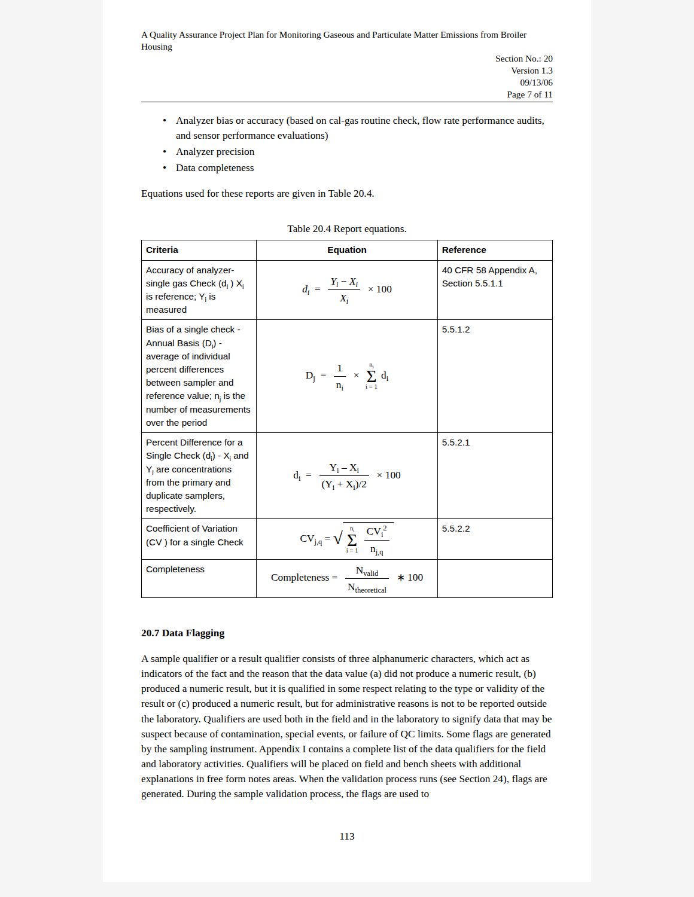A Quality Assurance Project Plan for Monitoring Gaseous and Particulate Matter Emissions from Broiler Housing Section No.: 20
Version 1.3
09/13/06
Page 7 of 11
Analyzer bias or accuracy (based on cal-gas routine check, flow rate performance audits, and sensor performance evaluations)
Analyzer precision
Data completeness
Equations used for these reports are given in Table 20.4.
Table 20.4 Report equations.
| Criteria | Equation | Reference |
| --- | --- | --- |
| Accuracy of analyzer-single gas Check (d i ) X i is reference; Y i is measured | d i = Y i − X i X i × 100 | 40 CFR 58 Appendix A, Section 5.5.1.1 |
| Bias of a single check - Annual Basis (D i ) - average of individual percent differences between sampler and reference value; n j is the number of measurements over the period | D j = 1 n i × n i Σ i = 1 d i | 5.5.1.2 |
| Percent Difference for a Single Check (d i ) - X i and Y i are concentrations from the primary and duplicate samplers, respectively. | d i = Y i – X i (Y i + X i )/2 × 100 | 5.5.2.1 |
| Coefficient of Variation (CV ) for a single Check | CV j,q = √ n i Σ i = 1 CV i 2 n j,q | 5.5.2.2 |
| Completeness | Completeness = N valid N theoretical ∗ 100 | |
20.7 Data Flagging
A sample qualifier or a result qualifier consists of three alphanumeric characters, which act as indicators of the fact and the reason that the data value (a) did not produce a numeric result, (b) produced a numeric result, but it is qualified in some respect relating to the type or validity of the result or (c) produced a numeric result, but for administrative reasons is not to be reported outside the laboratory. Qualifiers are used both in the field and in the laboratory to signify data that may be suspect because of contamination, special events, or failure of QC limits. Some flags are generated by the sampling instrument. Appendix I contains a complete list of the data qualifiers for the field and laboratory activities. Qualifiers will be placed on field and bench sheets with additional explanations in free form notes areas. When the validation process runs (see Section 24), flags are generated. During the sample validation process, the flags are used to
113